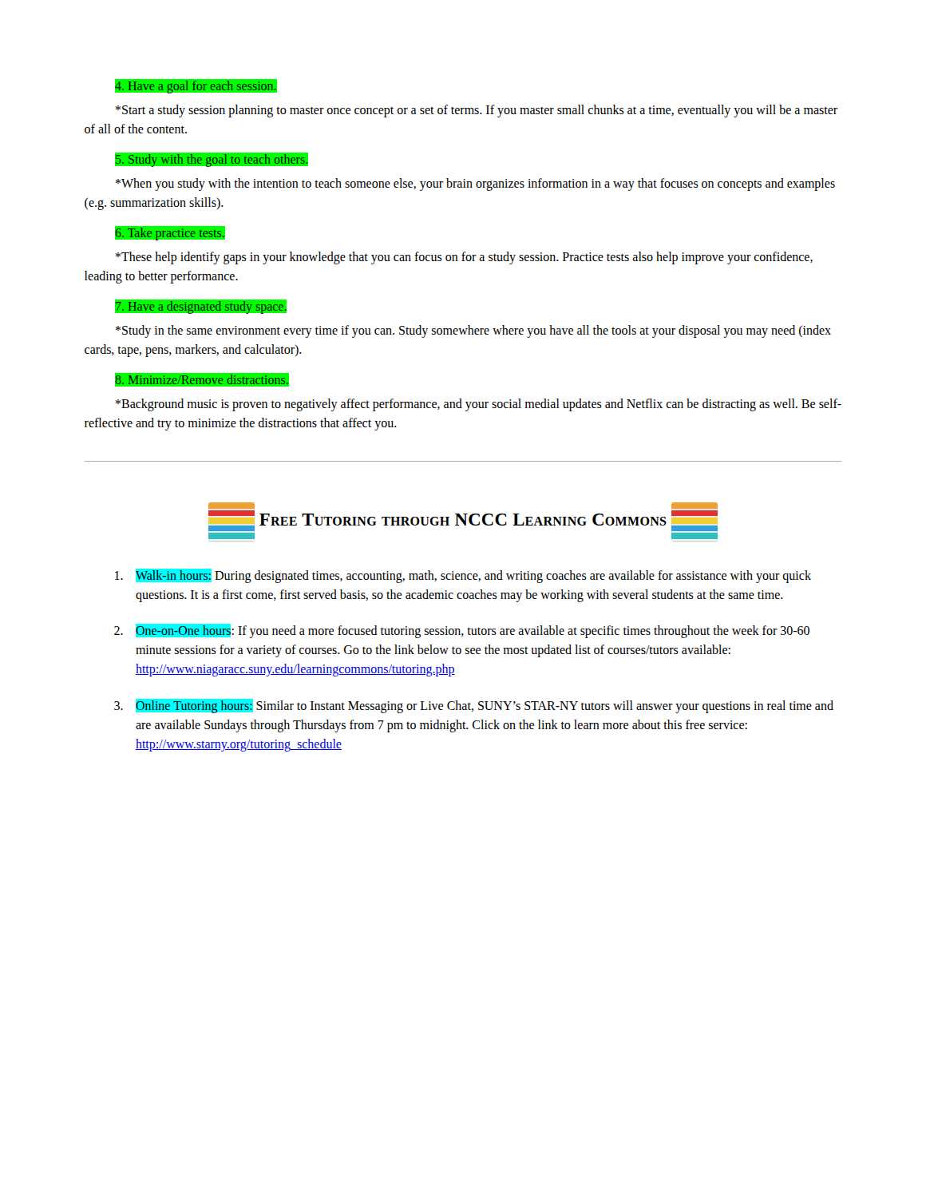4. Have a goal for each session.
*Start a study session planning to master once concept or a set of terms. If you master small chunks at a time, eventually you will be a master of all of the content.
5. Study with the goal to teach others.
*When you study with the intention to teach someone else, your brain organizes information in a way that focuses on concepts and examples (e.g. summarization skills).
6. Take practice tests.
*These help identify gaps in your knowledge that you can focus on for a study session. Practice tests also help improve your confidence, leading to better performance.
7. Have a designated study space.
*Study in the same environment every time if you can. Study somewhere where you have all the tools at your disposal you may need (index cards, tape, pens, markers, and calculator).
8. Minimize/Remove distractions.
*Background music is proven to negatively affect performance, and your social medial updates and Netflix can be distracting as well. Be self-reflective and try to minimize the distractions that affect you.
Free Tutoring through NCCC Learning Commons
Walk-in hours: During designated times, accounting, math, science, and writing coaches are available for assistance with your quick questions. It is a first come, first served basis, so the academic coaches may be working with several students at the same time.
One-on-One hours: If you need a more focused tutoring session, tutors are available at specific times throughout the week for 30-60 minute sessions for a variety of courses. Go to the link below to see the most updated list of courses/tutors available: http://www.niagaracc.suny.edu/learningcommons/tutoring.php
Online Tutoring hours: Similar to Instant Messaging or Live Chat, SUNY’s STAR-NY tutors will answer your questions in real time and are available Sundays through Thursdays from 7 pm to midnight. Click on the link to learn more about this free service: http://www.starny.org/tutoring_schedule